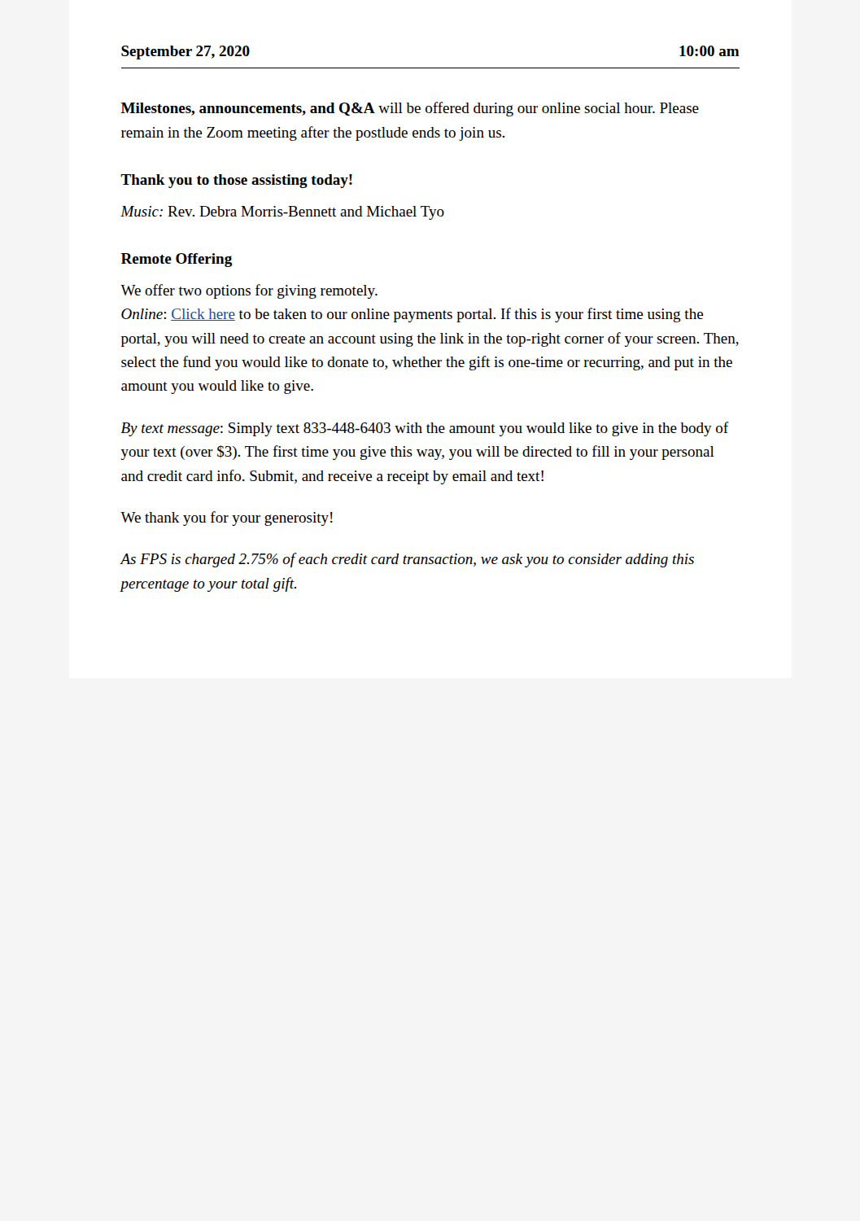September 27, 2020 10:00 am
Milestones, announcements, and Q&A will be offered during our online social hour. Please remain in the Zoom meeting after the postlude ends to join us.
Thank you to those assisting today!
Music: Rev. Debra Morris-Bennett and Michael Tyo
Remote Offering
We offer two options for giving remotely.
Online: Click here to be taken to our online payments portal. If this is your first time using the portal, you will need to create an account using the link in the top-right corner of your screen. Then, select the fund you would like to donate to, whether the gift is one-time or recurring, and put in the amount you would like to give.
By text message: Simply text 833-448-6403 with the amount you would like to give in the body of your text (over $3). The first time you give this way, you will be directed to fill in your personal and credit card info. Submit, and receive a receipt by email and text!
We thank you for your generosity!
As FPS is charged 2.75% of each credit card transaction, we ask you to consider adding this percentage to your total gift.